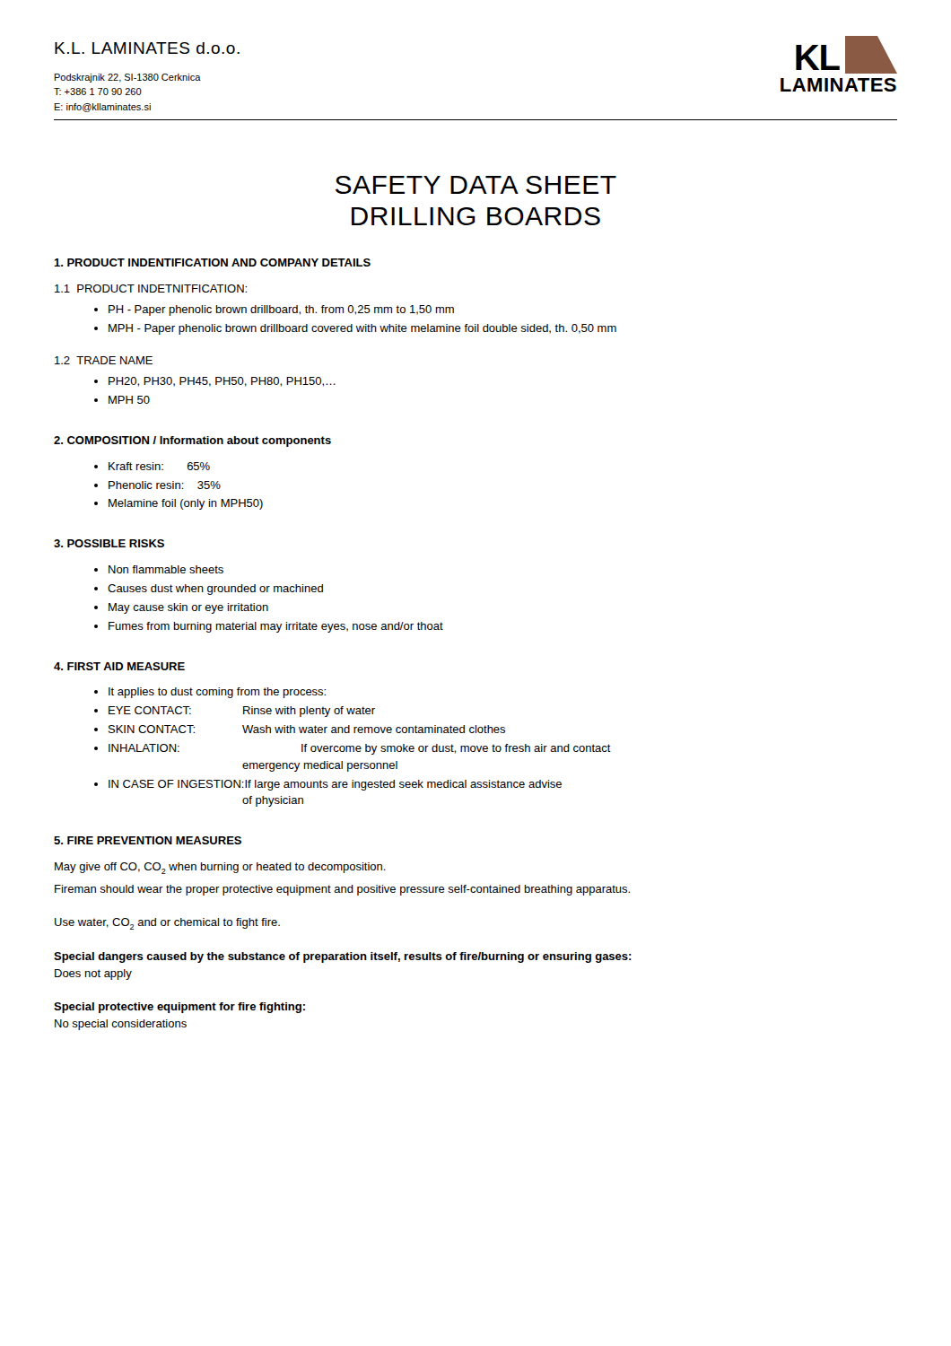K.L. LAMINATES d.o.o.
Podskrajnik 22, SI-1380 Cerknica
T: +386 1 70 90 260
E: info@kllaminates.si
KL
LAMINATES
SAFETY DATA SHEET
DRILLING BOARDS
1. PRODUCT INDENTIFICATION AND COMPANY DETAILS
1.1 PRODUCT INDETNITFICATION:
PH - Paper phenolic brown drillboard, th. from 0,25 mm to 1,50 mm
MPH - Paper phenolic brown drillboard covered with white melamine foil double sided, th. 0,50 mm
1.2 TRADE NAME
PH20, PH30, PH45, PH50, PH80, PH150,…
MPH 50
2. COMPOSITION / Information about components
Kraft resin: 65%
Phenolic resin: 35%
Melamine foil (only in MPH50)
3. POSSIBLE RISKS
Non flammable sheets
Causes dust when grounded or machined
May cause skin or eye irritation
Fumes from burning material may irritate eyes, nose and/or thoat
4. FIRST AID MEASURE
It applies to dust coming from the process:
EYE CONTACT: Rinse with plenty of water
SKIN CONTACT: Wash with water and remove contaminated clothes
INHALATION: If overcome by smoke or dust, move to fresh air and contact emergency medical personnel
IN CASE OF INGESTION: If large amounts are ingested seek medical assistance advise of physician
5. FIRE PREVENTION MEASURES
May give off CO, CO2 when burning or heated to decomposition.
Fireman should wear the proper protective equipment and positive pressure self-contained breathing apparatus.
Use water, CO2 and or chemical to fight fire.
Special dangers caused by the substance of preparation itself, results of fire/burning or ensuring gases:
Does not apply
Special protective equipment for fire fighting:
No special considerations